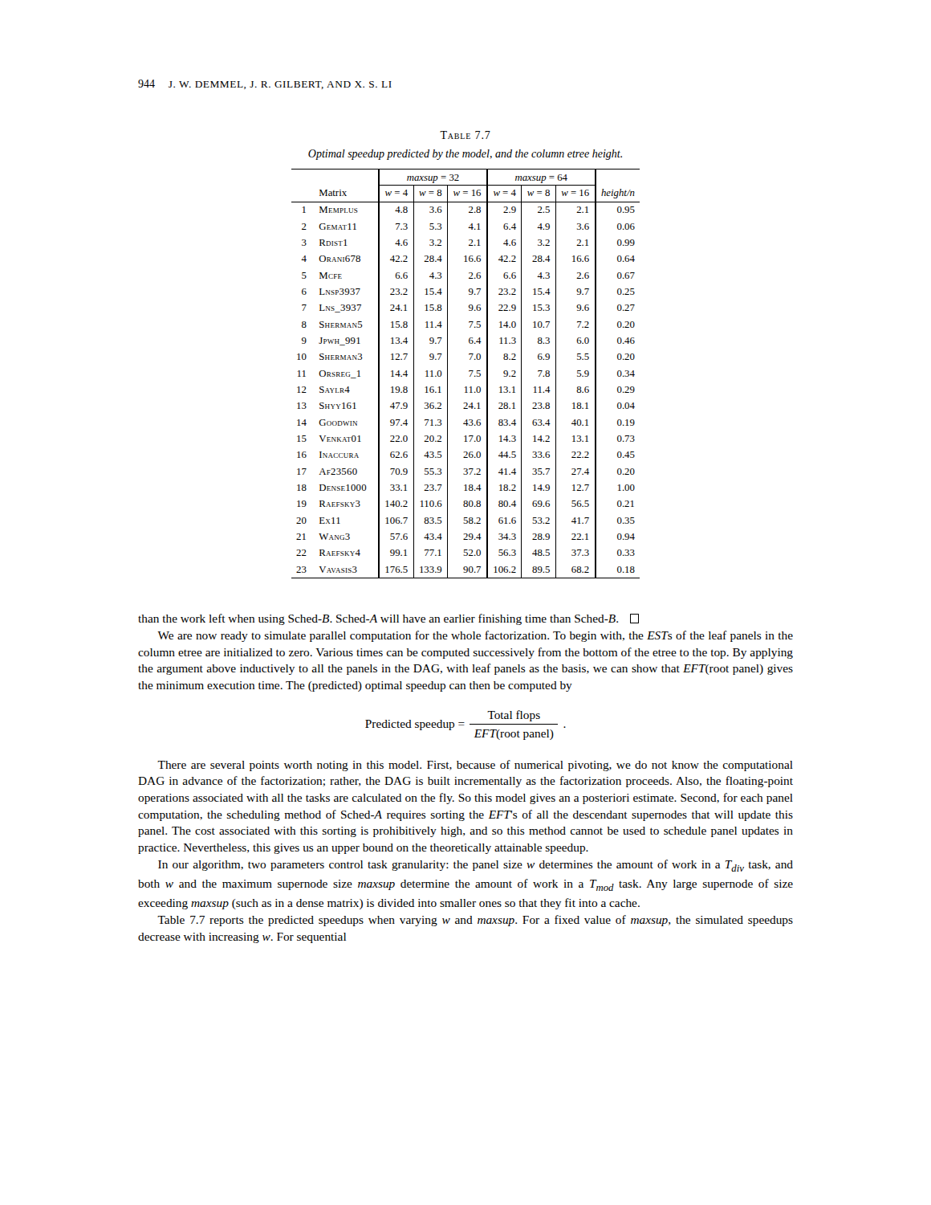944 J. W. DEMMEL, J. R. GILBERT, AND X. S. LI
Table 7.7 Optimal speedup predicted by the model, and the column etree height.
| | | maxsup = 32 | maxsup = 64 | |
| --- | --- | --- | --- | --- |
| | Matrix | w = 4 | w = 8 | w = 16 | w = 4 | w = 8 | w = 16 | height/n |
| 1 | Memplus | 4.8 | 3.6 | 2.8 | 2.9 | 2.5 | 2.1 | 0.95 |
| 2 | Gemat11 | 7.3 | 5.3 | 4.1 | 6.4 | 4.9 | 3.6 | 0.06 |
| 3 | Rdist1 | 4.6 | 3.2 | 2.1 | 4.6 | 3.2 | 2.1 | 0.99 |
| 4 | Orani678 | 42.2 | 28.4 | 16.6 | 42.2 | 28.4 | 16.6 | 0.64 |
| 5 | Mcfe | 6.6 | 4.3 | 2.6 | 6.6 | 4.3 | 2.6 | 0.67 |
| 6 | Lnsp3937 | 23.2 | 15.4 | 9.7 | 23.2 | 15.4 | 9.7 | 0.25 |
| 7 | Lns_3937 | 24.1 | 15.8 | 9.6 | 22.9 | 15.3 | 9.6 | 0.27 |
| 8 | Sherman5 | 15.8 | 11.4 | 7.5 | 14.0 | 10.7 | 7.2 | 0.20 |
| 9 | Jpwh_991 | 13.4 | 9.7 | 6.4 | 11.3 | 8.3 | 6.0 | 0.46 |
| 10 | Sherman3 | 12.7 | 9.7 | 7.0 | 8.2 | 6.9 | 5.5 | 0.20 |
| 11 | Orsreg_1 | 14.4 | 11.0 | 7.5 | 9.2 | 7.8 | 5.9 | 0.34 |
| 12 | Saylr4 | 19.8 | 16.1 | 11.0 | 13.1 | 11.4 | 8.6 | 0.29 |
| 13 | Shyy161 | 47.9 | 36.2 | 24.1 | 28.1 | 23.8 | 18.1 | 0.04 |
| 14 | Goodwin | 97.4 | 71.3 | 43.6 | 83.4 | 63.4 | 40.1 | 0.19 |
| 15 | Venkat01 | 22.0 | 20.2 | 17.0 | 14.3 | 14.2 | 13.1 | 0.73 |
| 16 | Inaccura | 62.6 | 43.5 | 26.0 | 44.5 | 33.6 | 22.2 | 0.45 |
| 17 | Af23560 | 70.9 | 55.3 | 37.2 | 41.4 | 35.7 | 27.4 | 0.20 |
| 18 | Dense1000 | 33.1 | 23.7 | 18.4 | 18.2 | 14.9 | 12.7 | 1.00 |
| 19 | Raefsky3 | 140.2 | 110.6 | 80.8 | 80.4 | 69.6 | 56.5 | 0.21 |
| 20 | Ex11 | 106.7 | 83.5 | 58.2 | 61.6 | 53.2 | 41.7 | 0.35 |
| 21 | Wang3 | 57.6 | 43.4 | 29.4 | 34.3 | 28.9 | 22.1 | 0.94 |
| 22 | Raefsky4 | 99.1 | 77.1 | 52.0 | 56.3 | 48.5 | 37.3 | 0.33 |
| 23 | Vavasis3 | 176.5 | 133.9 | 90.7 | 106.2 | 89.5 | 68.2 | 0.18 |
than the work left when using Sched-B. Sched-A will have an earlier finishing time than Sched-B.
We are now ready to simulate parallel computation for the whole factorization. To begin with, the ESTs of the leaf panels in the column etree are initialized to zero. Various times can be computed successively from the bottom of the etree to the top. By applying the argument above inductively to all the panels in the DAG, with leaf panels as the basis, we can show that EFT(root panel) gives the minimum execution time. The (predicted) optimal speedup can then be computed by
Predicted speedup = Total flops EFT(root panel) .
There are several points worth noting in this model. First, because of numerical pivoting, we do not know the computational DAG in advance of the factorization; rather, the DAG is built incrementally as the factorization proceeds. Also, the floating-point operations associated with all the tasks are calculated on the fly. So this model gives an a posteriori estimate. Second, for each panel computation, the scheduling method of Sched-A requires sorting the EFT's of all the descendant supernodes that will update this panel. The cost associated with this sorting is prohibitively high, and so this method cannot be used to schedule panel updates in practice. Nevertheless, this gives us an upper bound on the theoretically attainable speedup.
In our algorithm, two parameters control task granularity: the panel size w determines the amount of work in a Tdiv task, and both w and the maximum supernode size maxsup determine the amount of work in a Tmod task. Any large supernode of size exceeding maxsup (such as in a dense matrix) is divided into smaller ones so that they fit into a cache.
Table 7.7 reports the predicted speedups when varying w and maxsup. For a fixed value of maxsup, the simulated speedups decrease with increasing w. For sequential